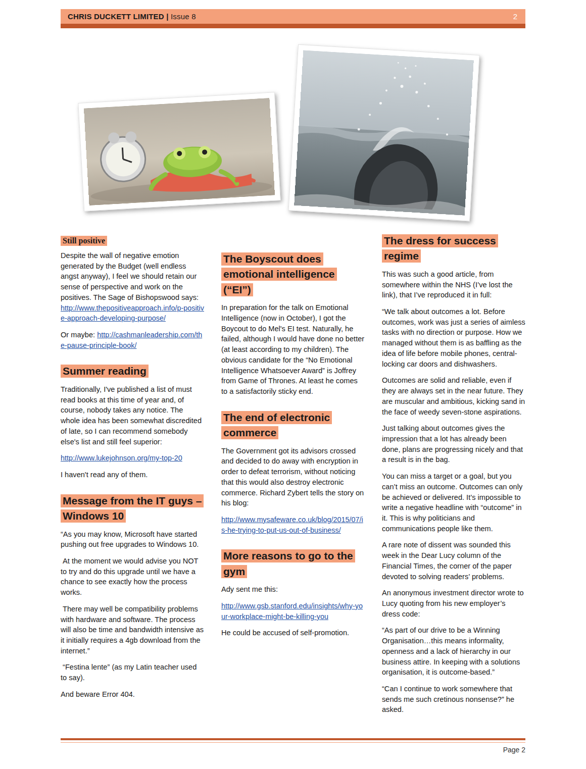CHRIS DUCKETT LIMITED | Issue 8
2
Still positive
Despite the wall of negative emotion generated by the Budget (well endless angst anyway), I feel we should retain our sense of perspective and work on the positives. The Sage of Bishopswood says: http://www.thepositiveapproach.info/p-positive-approach-developing-purpose/
Or maybe: http://cashmanleadership.com/the-pause-principle-book/
Summer reading
Traditionally, I've published a list of must read books at this time of year and, of course, nobody takes any notice. The whole idea has been somewhat discredited of late, so I can recommend somebody else's list and still feel superior:
http://www.lukejohnson.org/my-top-20
I haven't read any of them.
Message from the IT guys – Windows 10
“As you may know, Microsoft have started pushing out free upgrades to Windows 10.
At the moment we would advise you NOT to try and do this upgrade until we have a chance to see exactly how the process works.
There may well be compatibility problems with hardware and software. The process will also be time and bandwidth intensive as it initially requires a 4gb download from the internet.”
“Festina lente” (as my Latin teacher used to say).
And beware Error 404.
The Boyscout does emotional intelligence (“EI”)
In preparation for the talk on Emotional Intelligence (now in October), I got the Boycout to do Mel's EI test. Naturally, he failed, although I would have done no better (at least according to my children). The obvious candidate for the “No Emotional Intelligence Whatsoever Award” is Joffrey from Game of Thrones. At least he comes to a satisfactorily sticky end.
The end of electronic commerce
The Government got its advisors crossed and decided to do away with encryption in order to defeat terrorism, without noticing that this would also destroy electronic commerce. Richard Zybert tells the story on his blog:
http://www.mysafeware.co.uk/blog/2015/07/is-he-trying-to-put-us-out-of-business/
More reasons to go to the gym
Ady sent me this:
http://www.gsb.stanford.edu/insights/why-your-workplace-might-be-killing-you
He could be accused of self-promotion.
The dress for success regime
This was such a good article, from somewhere within the NHS (I’ve lost the link), that I’ve reproduced it in full:
“We talk about outcomes a lot. Before outcomes, work was just a series of aimless tasks with no direction or purpose. How we managed without them is as baffling as the idea of life before mobile phones, central-locking car doors and dishwashers.
Outcomes are solid and reliable, even if they are always set in the near future. They are muscular and ambitious, kicking sand in the face of weedy seven-stone aspirations.
Just talking about outcomes gives the impression that a lot has already been done, plans are progressing nicely and that a result is in the bag.
You can miss a target or a goal, but you can’t miss an outcome. Outcomes can only be achieved or delivered. It’s impossible to write a negative headline with “outcome” in it. This is why politicians and communications people like them.
A rare note of dissent was sounded this week in the Dear Lucy column of the Financial Times, the corner of the paper devoted to solving readers’ problems.
An anonymous investment director wrote to Lucy quoting from his new employer’s dress code:
“As part of our drive to be a Winning Organisation…this means informality, openness and a lack of hierarchy in our business attire. In keeping with a solutions organisation, it is outcome-based.”
“Can I continue to work somewhere that sends me such cretinous nonsense?” he asked.
Page 2